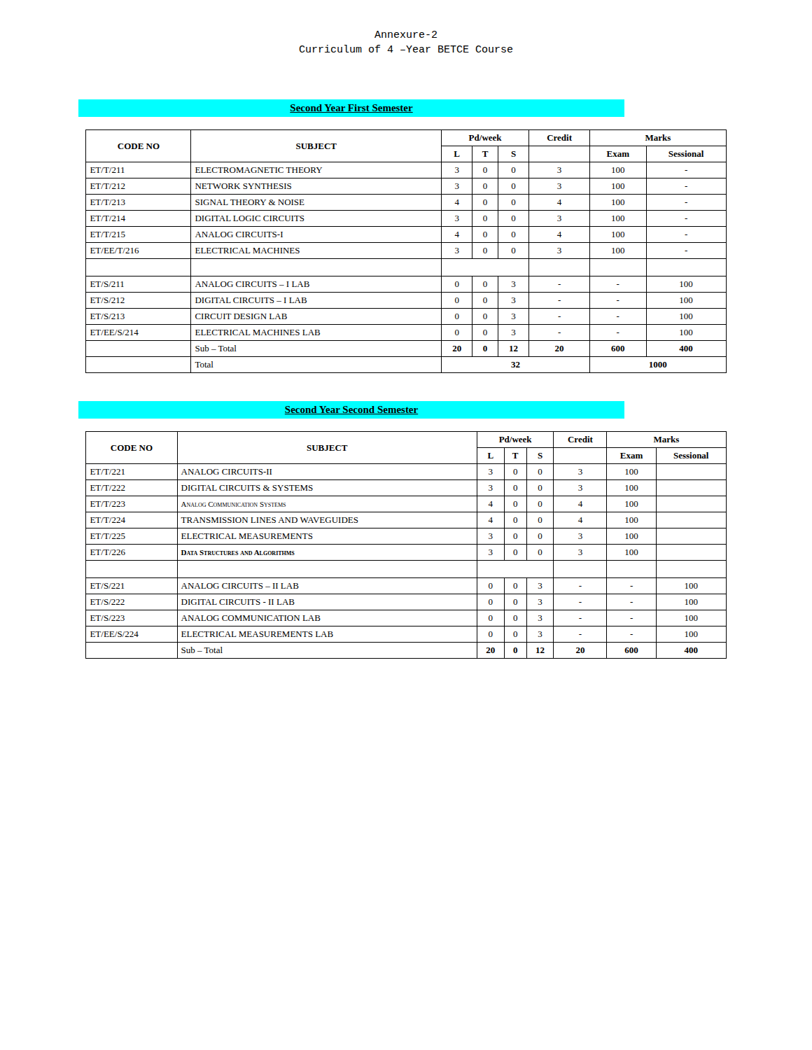Annexure-2
Curriculum of 4 –Year BETCE Course
Second Year First Semester
| CODE NO | SUBJECT | Pd/week | Credit | Marks |
| --- | --- | --- | --- | --- |
| L | T | S | | Exam | Sessional |
| ET/T/211 | Electromagnetic Theory | 3 | 0 | 0 | 3 | 100 | - |
| ET/T/212 | Network Synthesis | 3 | 0 | 0 | 3 | 100 | - |
| ET/T/213 | Signal Theory & Noise | 4 | 0 | 0 | 4 | 100 | - |
| ET/T/214 | Digital Logic Circuits | 3 | 0 | 0 | 3 | 100 | - |
| ET/T/215 | Analog Circuits-I | 4 | 0 | 0 | 4 | 100 | - |
| ET/EE/T/216 | Electrical Machines | 3 | 0 | 0 | 3 | 100 | - |
| ET/S/211 | Analog Circuits – I Lab | 0 | 0 | 3 | - | - | 100 |
| ET/S/212 | Digital Circuits – I Lab | 0 | 0 | 3 | - | - | 100 |
| ET/S/213 | Circuit Design Lab | 0 | 0 | 3 | - | - | 100 |
| ET/EE/S/214 | Electrical Machines Lab | 0 | 0 | 3 | - | - | 100 |
| | Sub – Total | 20 | 0 | 12 | 20 | 600 | 400 |
| | Total | 32 | 1000 |
Second Year Second Semester
| CODE NO | SUBJECT | Pd/week | Credit | Marks |
| --- | --- | --- | --- | --- |
| L | T | S | | Exam | Sessional |
| ET/T/221 | Analog Circuits-II | 3 | 0 | 0 | 3 | 100 | |
| ET/T/222 | Digital Circuits & Systems | 3 | 0 | 0 | 3 | 100 | |
| ET/T/223 | Analog Communication Systems | 4 | 0 | 0 | 4 | 100 | |
| ET/T/224 | Transmission Lines and Waveguides | 4 | 0 | 0 | 4 | 100 | |
| ET/T/225 | Electrical Measurements | 3 | 0 | 0 | 3 | 100 | |
| ET/T/226 | Data Structures and Algorithms | 3 | 0 | 0 | 3 | 100 | |
| ET/S/221 | Analog Circuits – II Lab | 0 | 0 | 3 | - | - | 100 |
| ET/S/222 | Digital Circuits - II Lab | 0 | 0 | 3 | - | - | 100 |
| ET/S/223 | Analog Communication Lab | 0 | 0 | 3 | - | - | 100 |
| ET/EE/S/224 | Electrical Measurements Lab | 0 | 0 | 3 | - | - | 100 |
| | Sub – Total | 20 | 0 | 12 | 20 | 600 | 400 |